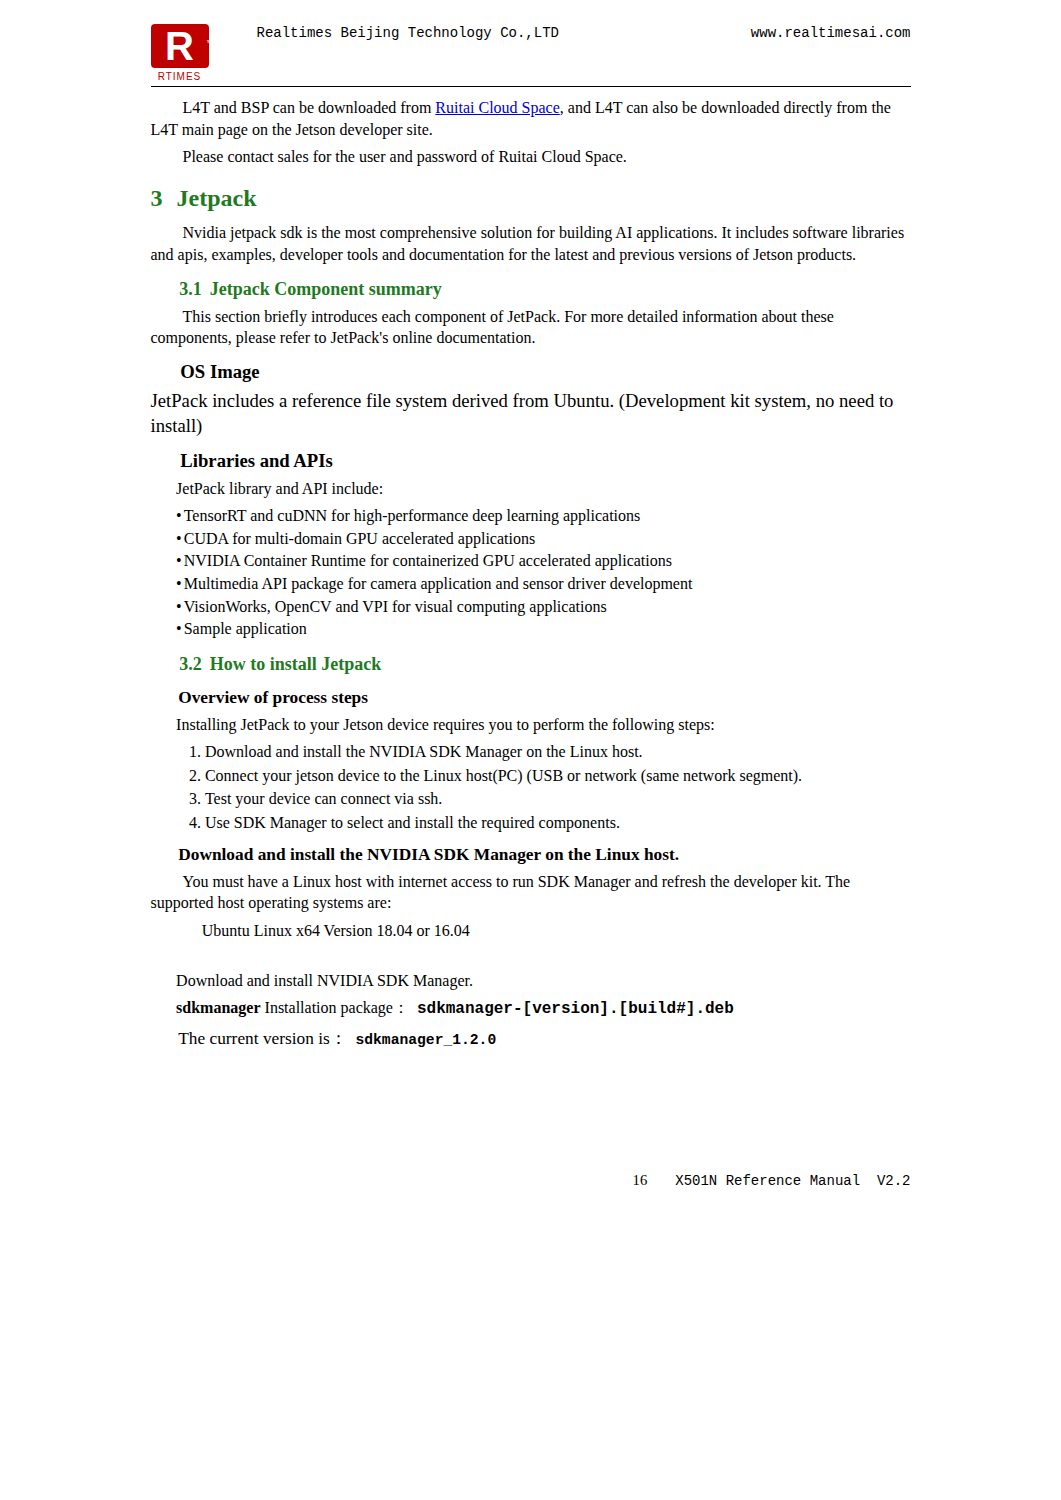R™
RTIMES
Realtimes Beijing Technology Co.,LTD www.realtimesai.com
L4T and BSP can be downloaded from Ruitai Cloud Space, and L4T can also be downloaded directly from the L4T main page on the Jetson developer site.
Please contact sales for the user and password of Ruitai Cloud Space.
3 Jetpack
Nvidia jetpack sdk is the most comprehensive solution for building AI applications. It includes software libraries and apis, examples, developer tools and documentation for the latest and previous versions of Jetson products.
3.1 Jetpack Component summary
This section briefly introduces each component of JetPack. For more detailed information about these components, please refer to JetPack's online documentation.
OS Image
JetPack includes a reference file system derived from Ubuntu. (Development kit system, no need to install)
Libraries and APIs
JetPack library and API include:
TensorRT and cuDNN for high-performance deep learning applications
CUDA for multi-domain GPU accelerated applications
NVIDIA Container Runtime for containerized GPU accelerated applications
Multimedia API package for camera application and sensor driver development
VisionWorks, OpenCV and VPI for visual computing applications
Sample application
3.2 How to install Jetpack
Overview of process steps
Installing JetPack to your Jetson device requires you to perform the following steps:
Download and install the NVIDIA SDK Manager on the Linux host.
Connect your jetson device to the Linux host(PC) (USB or network (same network segment).
Test your device can connect via ssh.
Use SDK Manager to select and install the required components.
Download and install the NVIDIA SDK Manager on the Linux host.
You must have a Linux host with internet access to run SDK Manager and refresh the developer kit. The supported host operating systems are:
Ubuntu Linux x64 Version 18.04 or 16.04
Download and install NVIDIA SDK Manager.
sdkmanager Installation package： sdkmanager-[version].[build#].deb
The current version is： sdkmanager_1.2.0
16 X501N Reference Manual V2.2